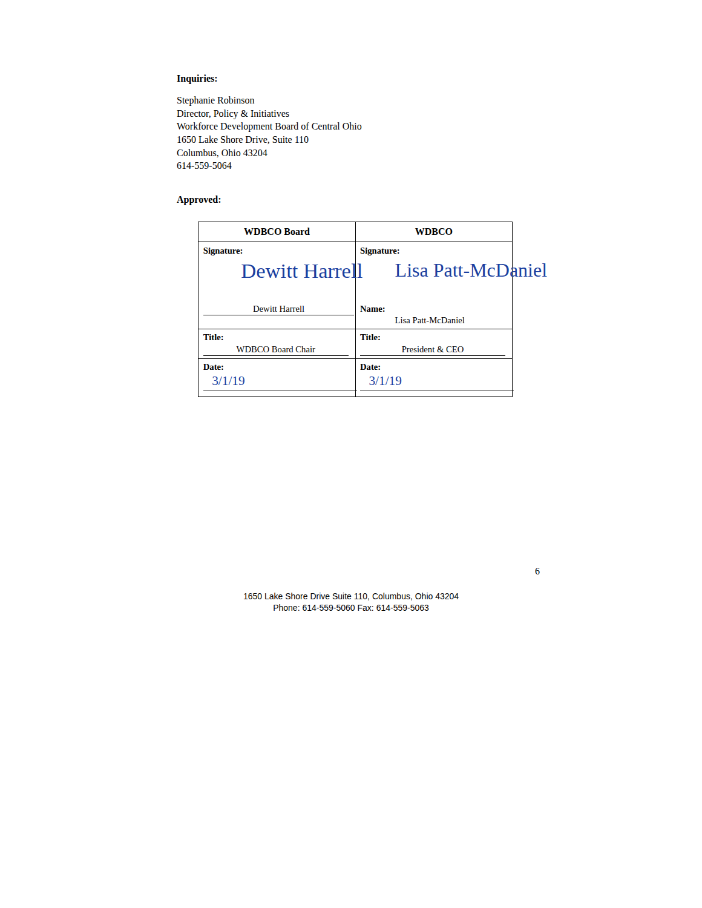Inquiries:
Stephanie Robinson
Director, Policy & Initiatives
Workforce Development Board of Central Ohio
1650 Lake Shore Drive, Suite 110
Columbus, Ohio 43204
614-559-5064
Approved:
| WDBCO Board | WDBCO |
| --- | --- |
| Signature: Dewitt Harrell Dewitt Harrell | Signature: Lisa Patt-McDaniel Name: Lisa Patt-McDaniel |
| Title: WDBCO Board Chair | Title: President & CEO |
| Date: 3/1/19 | Date: 3/1/19 |
6
1650 Lake Shore Drive Suite 110, Columbus, Ohio 43204
Phone: 614-559-5060 Fax: 614-559-5063